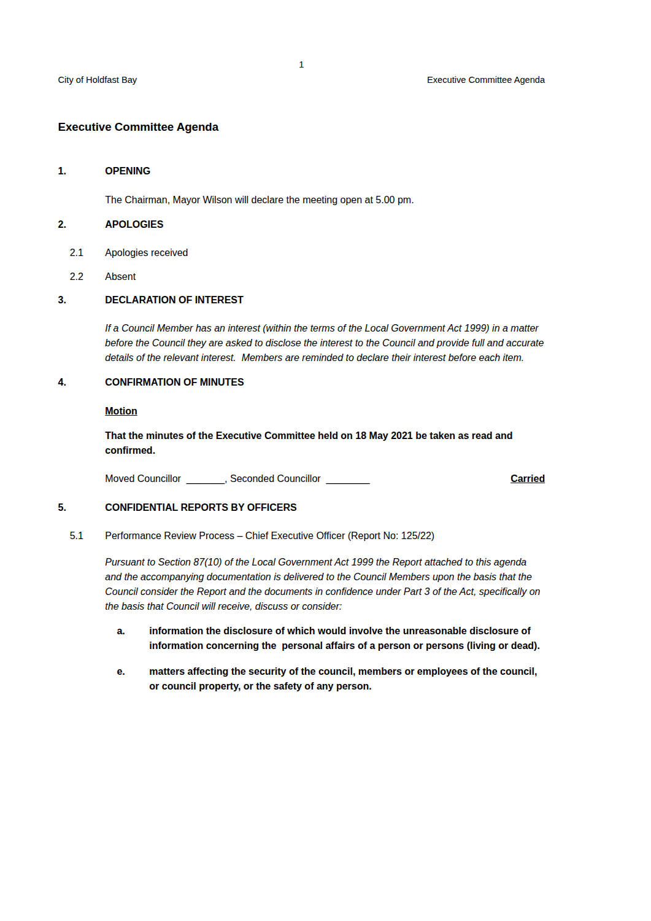1
City of Holdfast Bay Executive Committee Agenda
Executive Committee Agenda
1.
OPENING
The Chairman, Mayor Wilson will declare the meeting open at 5.00 pm.
2.
APOLOGIES
2.1
Apologies received
2.2
Absent
3.
DECLARATION OF INTEREST
If a Council Member has an interest (within the terms of the Local Government Act 1999) in a matter before the Council they are asked to disclose the interest to the Council and provide full and accurate details of the relevant interest. Members are reminded to declare their interest before each item.
4.
CONFIRMATION OF MINUTES
Motion
That the minutes of the Executive Committee held on 18 May 2021 be taken as read and confirmed.
Moved Councillor _______, Seconded Councillor ________ Carried
5.
CONFIDENTIAL REPORTS BY OFFICERS
5.1
Performance Review Process – Chief Executive Officer (Report No: 125/22)
Pursuant to Section 87(10) of the Local Government Act 1999 the Report attached to this agenda and the accompanying documentation is delivered to the Council Members upon the basis that the Council consider the Report and the documents in confidence under Part 3 of the Act, specifically on the basis that Council will receive, discuss or consider:
a.
information the disclosure of which would involve the unreasonable disclosure of information concerning the personal affairs of a person or persons (living or dead).
e.
matters affecting the security of the council, members or employees of the council, or council property, or the safety of any person.